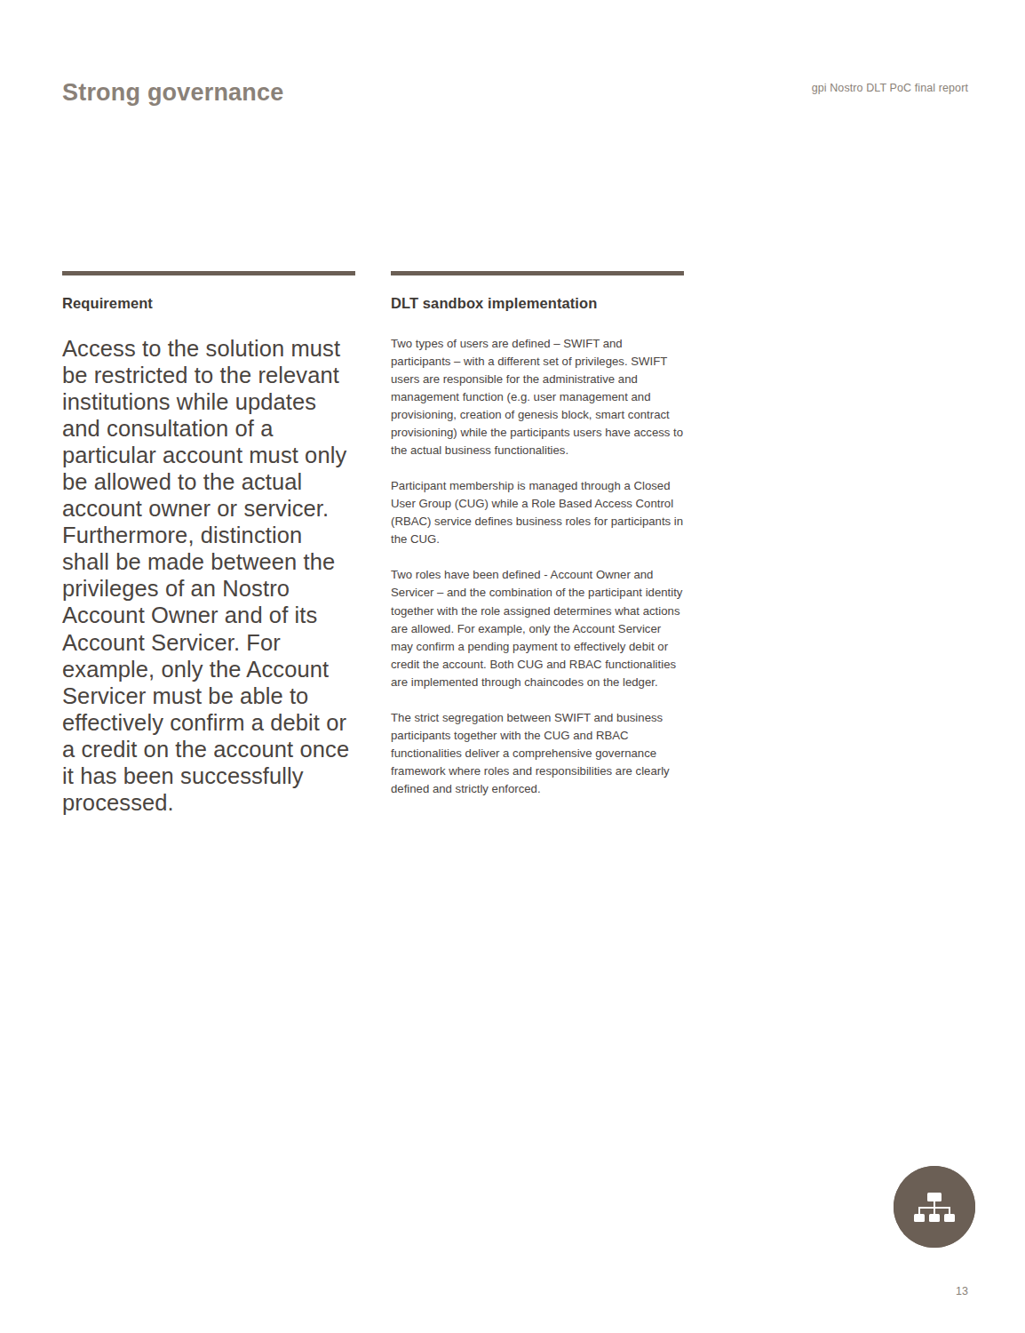Strong governance
gpi Nostro DLT PoC final report
Requirement
Access to the solution must be restricted to the relevant institutions while updates and consultation of a particular account must only be allowed to the actual account owner or servicer. Furthermore, distinction shall be made between the privileges of an Nostro Account Owner and of its Account Servicer. For example, only the Account Servicer must be able to effectively confirm a debit or a credit on the account once it has been successfully processed.
DLT sandbox implementation
Two types of users are defined – SWIFT and participants – with a different set of privileges. SWIFT users are responsible for the administrative and management function (e.g. user management and provisioning, creation of genesis block, smart contract provisioning) while the participants users have access to the actual business functionalities.
Participant membership is managed through a Closed User Group (CUG) while a Role Based Access Control (RBAC) service defines business roles for participants in the CUG.
Two roles have been defined - Account Owner and Servicer – and the combination of the participant identity together with the role assigned determines what actions are allowed. For example, only the Account Servicer may confirm a pending payment to effectively debit or credit the account. Both CUG and RBAC functionalities are implemented through chaincodes on the ledger.
The strict segregation between SWIFT and business participants together with the CUG and RBAC functionalities deliver a comprehensive governance framework where roles and responsibilities are clearly defined and strictly enforced.
13